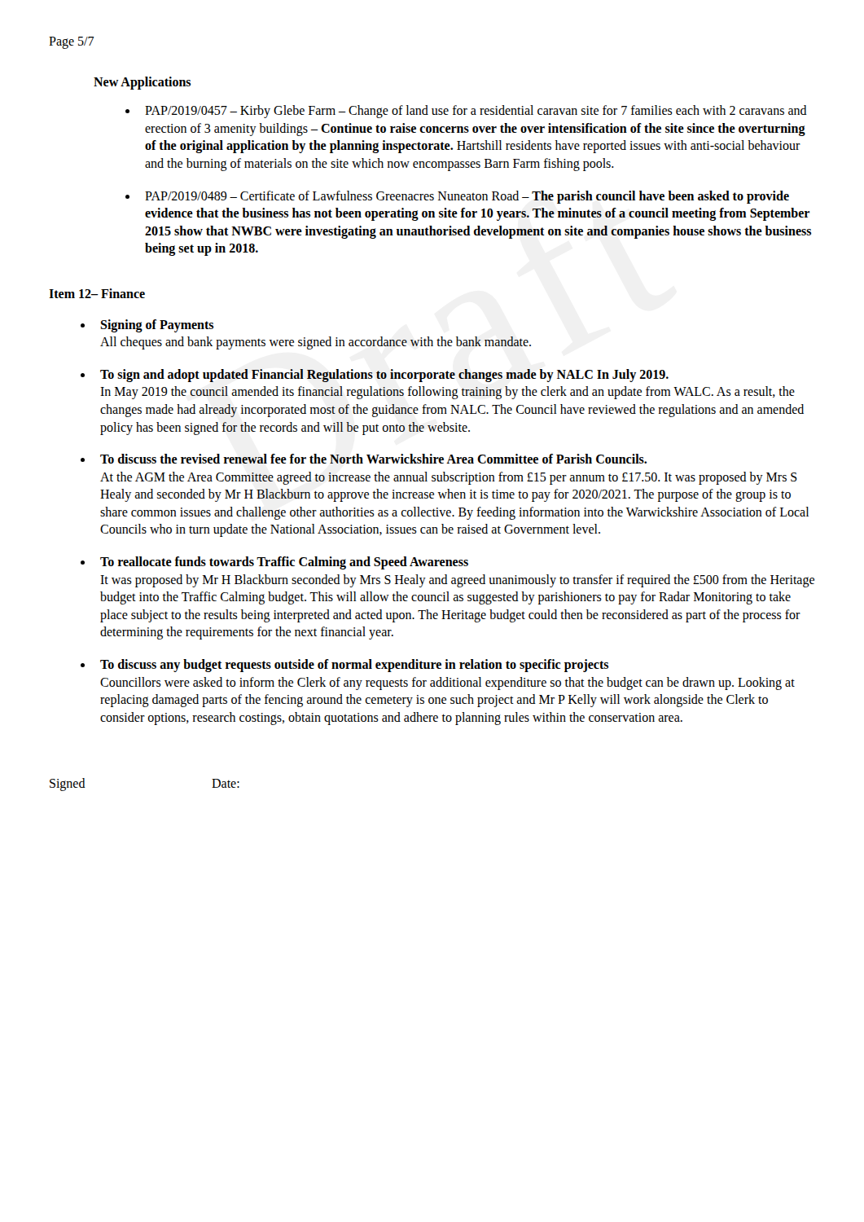Draft
Page 5/7
New Applications
PAP/2019/0457 – Kirby Glebe Farm – Change of land use for a residential caravan site for 7 families each with 2 caravans and erection of 3 amenity buildings – Continue to raise concerns over the over intensification of the site since the overturning of the original application by the planning inspectorate. Hartshill residents have reported issues with anti-social behaviour and the burning of materials on the site which now encompasses Barn Farm fishing pools.
PAP/2019/0489 – Certificate of Lawfulness Greenacres Nuneaton Road – The parish council have been asked to provide evidence that the business has not been operating on site for 10 years. The minutes of a council meeting from September 2015 show that NWBC were investigating an unauthorised development on site and companies house shows the business being set up in 2018.
Item 12– Finance
Signing of Payments
All cheques and bank payments were signed in accordance with the bank mandate.
To sign and adopt updated Financial Regulations to incorporate changes made by NALC In July 2019.
In May 2019 the council amended its financial regulations following training by the clerk and an update from WALC. As a result, the changes made had already incorporated most of the guidance from NALC. The Council have reviewed the regulations and an amended policy has been signed for the records and will be put onto the website.
To discuss the revised renewal fee for the North Warwickshire Area Committee of Parish Councils.
At the AGM the Area Committee agreed to increase the annual subscription from £15 per annum to £17.50. It was proposed by Mrs S Healy and seconded by Mr H Blackburn to approve the increase when it is time to pay for 2020/2021. The purpose of the group is to share common issues and challenge other authorities as a collective. By feeding information into the Warwickshire Association of Local Councils who in turn update the National Association, issues can be raised at Government level.
To reallocate funds towards Traffic Calming and Speed Awareness
It was proposed by Mr H Blackburn seconded by Mrs S Healy and agreed unanimously to transfer if required the £500 from the Heritage budget into the Traffic Calming budget. This will allow the council as suggested by parishioners to pay for Radar Monitoring to take place subject to the results being interpreted and acted upon. The Heritage budget could then be reconsidered as part of the process for determining the requirements for the next financial year.
To discuss any budget requests outside of normal expenditure in relation to specific projects
Councillors were asked to inform the Clerk of any requests for additional expenditure so that the budget can be drawn up. Looking at replacing damaged parts of the fencing around the cemetery is one such project and Mr P Kelly will work alongside the Clerk to consider options, research costings, obtain quotations and adhere to planning rules within the conservation area.
Signed Date: